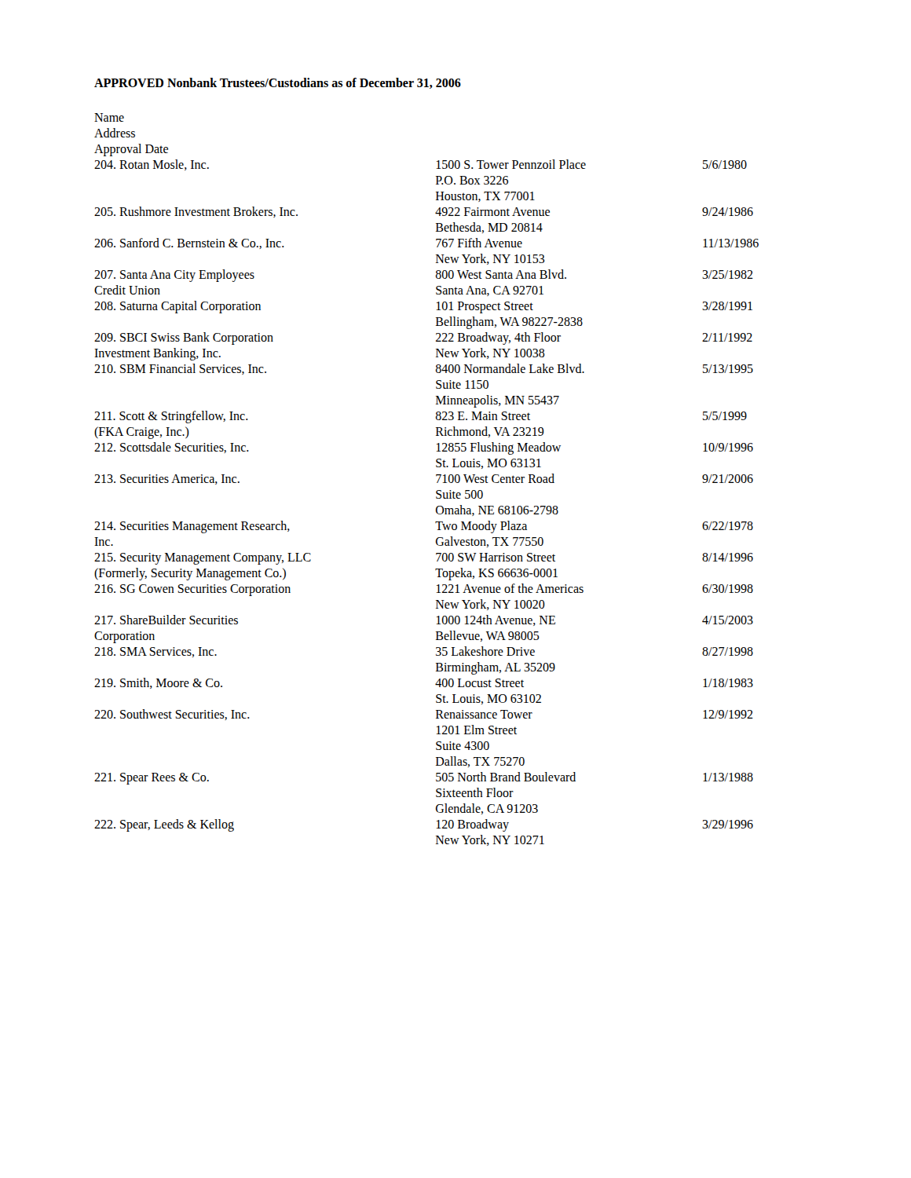APPROVED Nonbank Trustees/Custodians as of December 31, 2006
| Name Address Approval Date | | |
| 204. Rotan Mosle, Inc. | 1500 S. Tower Pennzoil Place P.O. Box 3226 Houston, TX 77001 | 5/6/1980 |
| 205. Rushmore Investment Brokers, Inc. | 4922 Fairmont Avenue Bethesda, MD 20814 | 9/24/1986 |
| 206. Sanford C. Bernstein & Co., Inc. | 767 Fifth Avenue New York, NY 10153 | 11/13/1986 |
| 207. Santa Ana City Employees Credit Union | 800 West Santa Ana Blvd. Santa Ana, CA 92701 | 3/25/1982 |
| 208. Saturna Capital Corporation | 101 Prospect Street Bellingham, WA 98227-2838 | 3/28/1991 |
| 209. SBCI Swiss Bank Corporation Investment Banking, Inc. | 222 Broadway, 4th Floor New York, NY 10038 | 2/11/1992 |
| 210. SBM Financial Services, Inc. | 8400 Normandale Lake Blvd. Suite 1150 Minneapolis, MN 55437 | 5/13/1995 |
| 211. Scott & Stringfellow, Inc. (FKA Craige, Inc.) | 823 E. Main Street Richmond, VA 23219 | 5/5/1999 |
| 212. Scottsdale Securities, Inc. | 12855 Flushing Meadow St. Louis, MO 63131 | 10/9/1996 |
| 213. Securities America, Inc. | 7100 West Center Road Suite 500 Omaha, NE 68106-2798 | 9/21/2006 |
| 214. Securities Management Research, Inc. | Two Moody Plaza Galveston, TX 77550 | 6/22/1978 |
| 215. Security Management Company, LLC (Formerly, Security Management Co.) | 700 SW Harrison Street Topeka, KS 66636-0001 | 8/14/1996 |
| 216. SG Cowen Securities Corporation | 1221 Avenue of the Americas New York, NY 10020 | 6/30/1998 |
| 217. ShareBuilder Securities Corporation | 1000 124th Avenue, NE Bellevue, WA 98005 | 4/15/2003 |
| 218. SMA Services, Inc. | 35 Lakeshore Drive Birmingham, AL 35209 | 8/27/1998 |
| 219. Smith, Moore & Co. | 400 Locust Street St. Louis, MO 63102 | 1/18/1983 |
| 220. Southwest Securities, Inc. | Renaissance Tower 1201 Elm Street Suite 4300 Dallas, TX 75270 | 12/9/1992 |
| 221. Spear Rees & Co. | 505 North Brand Boulevard Sixteenth Floor Glendale, CA 91203 | 1/13/1988 |
| 222. Spear, Leeds & Kellog | 120 Broadway New York, NY 10271 | 3/29/1996 |